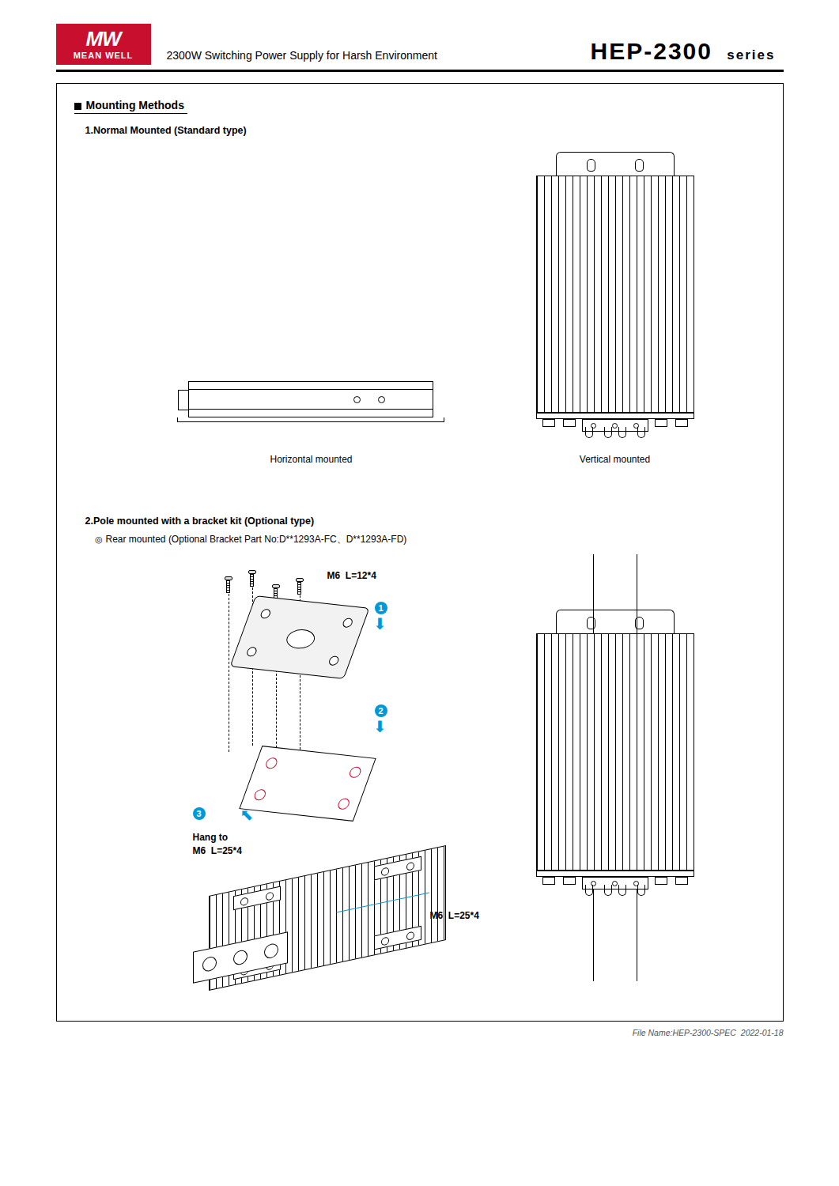MW
MEAN WELL
2300W Switching Power Supply for Harsh Environment
HEP-2300 series
Mounting Methods
1.Normal Mounted (Standard type)
Vertical mounted
Horizontal mounted
2.Pole mounted with a bracket kit (Optional type)
◎Rear mounted (Optional Bracket Part No:D**1293A-FC、D**1293A-FD)
M6 L=12*4
1
⬇
2
⬇
3
Hang to
M6 L=25*4
⬆
M6 L=25*4
File Name:HEP-2300-SPEC 2022-01-18